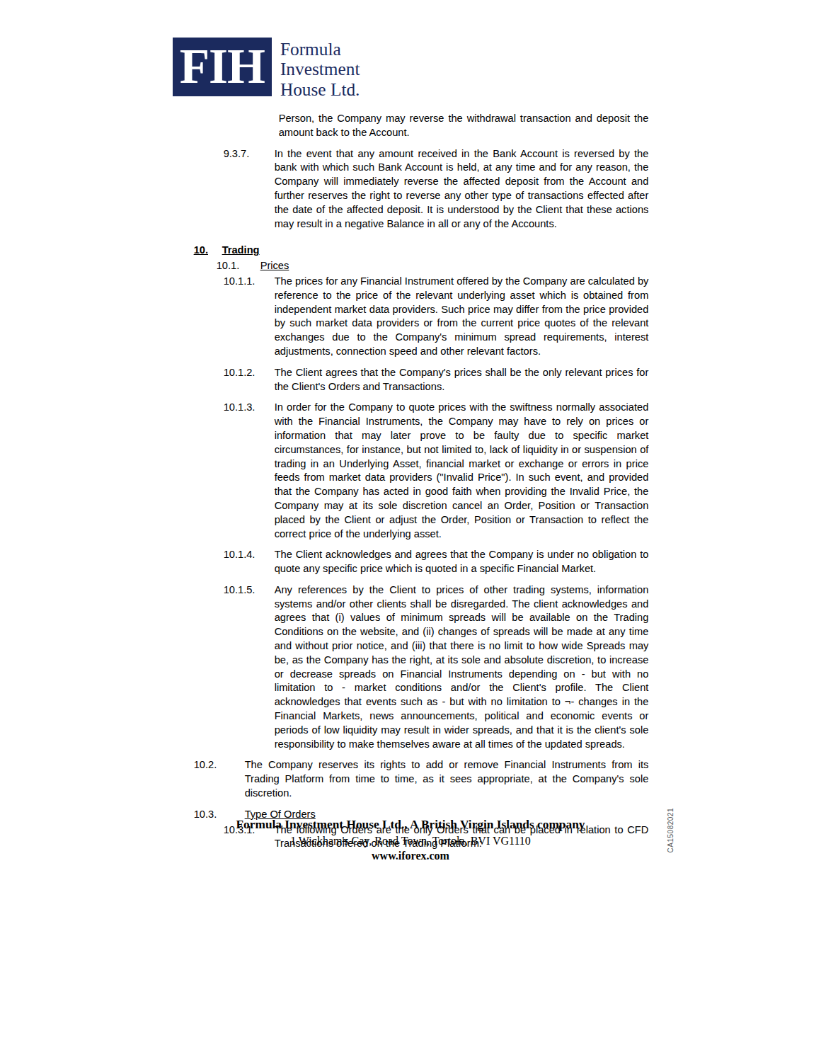FIH
Formula
Investment
House Ltd.
Person, the Company may reverse the withdrawal transaction and deposit the amount back to the Account.
9.3.7.
In the event that any amount received in the Bank Account is reversed by the bank with which such Bank Account is held, at any time and for any reason, the Company will immediately reverse the affected deposit from the Account and further reserves the right to reverse any other type of transactions effected after the date of the affected deposit. It is understood by the Client that these actions may result in a negative Balance in all or any of the Accounts.
10.
Trading
10.1.
Prices
10.1.1.
The prices for any Financial Instrument offered by the Company are calculated by reference to the price of the relevant underlying asset which is obtained from independent market data providers. Such price may differ from the price provided by such market data providers or from the current price quotes of the relevant exchanges due to the Company's minimum spread requirements, interest adjustments, connection speed and other relevant factors.
10.1.2.
The Client agrees that the Company's prices shall be the only relevant prices for the Client's Orders and Transactions.
10.1.3.
In order for the Company to quote prices with the swiftness normally associated with the Financial Instruments, the Company may have to rely on prices or information that may later prove to be faulty due to specific market circumstances, for instance, but not limited to, lack of liquidity in or suspension of trading in an Underlying Asset, financial market or exchange or errors in price feeds from market data providers ("Invalid Price"). In such event, and provided that the Company has acted in good faith when providing the Invalid Price, the Company may at its sole discretion cancel an Order, Position or Transaction placed by the Client or adjust the Order, Position or Transaction to reflect the correct price of the underlying asset.
10.1.4.
The Client acknowledges and agrees that the Company is under no obligation to quote any specific price which is quoted in a specific Financial Market.
10.1.5.
Any references by the Client to prices of other trading systems, information systems and/or other clients shall be disregarded. The client acknowledges and agrees that (i) values of minimum spreads will be available on the Trading Conditions on the website, and (ii) changes of spreads will be made at any time and without prior notice, and (iii) that there is no limit to how wide Spreads may be, as the Company has the right, at its sole and absolute discretion, to increase or decrease spreads on Financial Instruments depending on - but with no limitation to - market conditions and/or the Client's profile. The Client acknowledges that events such as - but with no limitation to ¬- changes in the Financial Markets, news announcements, political and economic events or periods of low liquidity may result in wider spreads, and that it is the client's sole responsibility to make themselves aware at all times of the updated spreads.
10.2.
The Company reserves its rights to add or remove Financial Instruments from its Trading Platform from time to time, as it sees appropriate, at the Company's sole discretion.
10.3.
Type Of Orders
10.3.1.
The following Orders are the only Orders that can be placed in relation to CFD Transactions offered on the Trading Platform:
Formula Investment House Ltd., A British Virgin Islands company
1 Wickham's Cay, Road Town, Tortola, BVI VG1110
www.iforex.com
CA15082021